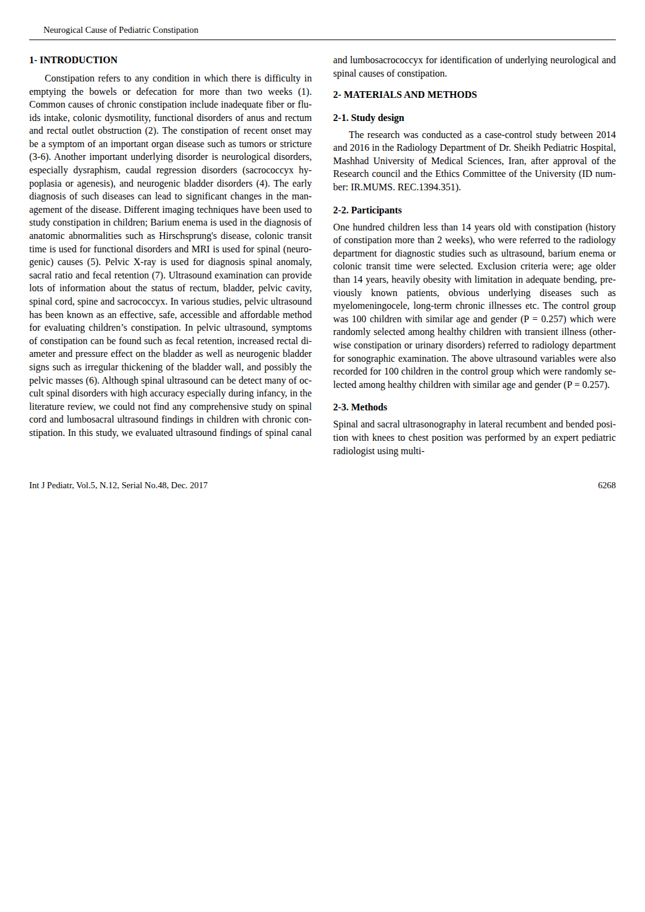Neurogical Cause of Pediatric Constipation
1- INTRODUCTION
Constipation refers to any condition in which there is difficulty in emptying the bowels or defecation for more than two weeks (1). Common causes of chronic constipation include inadequate fiber or fluids intake, colonic dysmotility, functional disorders of anus and rectum and rectal outlet obstruction (2). The constipation of recent onset may be a symptom of an important organ disease such as tumors or stricture (3-6). Another important underlying disorder is neurological disorders, especially dysraphism, caudal regression disorders (sacrococcyx hypoplasia or agenesis), and neurogenic bladder disorders (4). The early diagnosis of such diseases can lead to significant changes in the management of the disease. Different imaging techniques have been used to study constipation in children; Barium enema is used in the diagnosis of anatomic abnormalities such as Hirschsprung's disease, colonic transit time is used for functional disorders and MRI is used for spinal (neurogenic) causes (5). Pelvic X-ray is used for diagnosis spinal anomaly, sacral ratio and fecal retention (7). Ultrasound examination can provide lots of information about the status of rectum, bladder, pelvic cavity, spinal cord, spine and sacrococcyx. In various studies, pelvic ultrasound has been known as an effective, safe, accessible and affordable method for evaluating children’s constipation. In pelvic ultrasound, symptoms of constipation can be found such as fecal retention, increased rectal diameter and pressure effect on the bladder as well as neurogenic bladder signs such as irregular thickening of the bladder wall, and possibly the pelvic masses (6). Although spinal ultrasound can be detect many of occult spinal disorders with high accuracy especially during infancy, in the literature review, we could not find any comprehensive study on spinal cord and lumbosacral ultrasound findings in children with chronic constipation. In this study, we evaluated ultrasound findings of spinal canal and lumbosacrococcyx for identification of underlying neurological and spinal causes of constipation.
2- MATERIALS AND METHODS
2-1. Study design
The research was conducted as a case-control study between 2014 and 2016 in the Radiology Department of Dr. Sheikh Pediatric Hospital, Mashhad University of Medical Sciences, Iran, after approval of the Research council and the Ethics Committee of the University (ID number: IR.MUMS. REC.1394.351).
2-2. Participants
One hundred children less than 14 years old with constipation (history of constipation more than 2 weeks), who were referred to the radiology department for diagnostic studies such as ultrasound, barium enema or colonic transit time were selected. Exclusion criteria were; age older than 14 years, heavily obesity with limitation in adequate bending, previously known patients, obvious underlying diseases such as myelomeningocele, long-term chronic illnesses etc. The control group was 100 children with similar age and gender (P = 0.257) which were randomly selected among healthy children with transient illness (otherwise constipation or urinary disorders) referred to radiology department for sonographic examination. The above ultrasound variables were also recorded for 100 children in the control group which were randomly selected among healthy children with similar age and gender (P = 0.257).
2-3. Methods
Spinal and sacral ultrasonography in lateral recumbent and bended position with knees to chest position was performed by an expert pediatric radiologist using multi-
Int J Pediatr, Vol.5, N.12, Serial No.48, Dec. 2017 6268